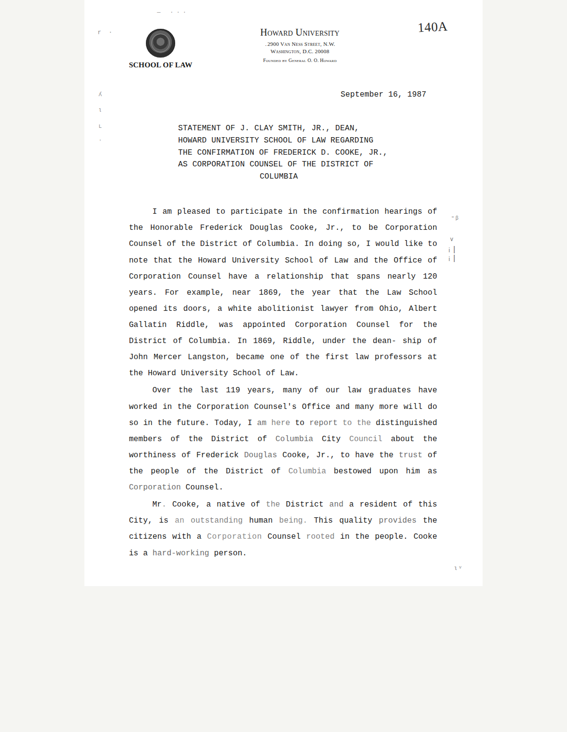140A
— ···
r ·
ʎ ɩ ʟ ʼ
-ᵦ
ᵛ
ᵢ|
ᵢ|
ɩᵛ
SCHOOL OF LAW
Howard University
. 2900 Van Ness Street, N.W.
Washington, D.C. 20008
Founded by General O. O. Howard
September 16, 1987
STATEMENT OF J. CLAY SMITH, JR., DEAN, HOWARD UNIVERSITY SCHOOL OF LAW REGARDING THE CONFIRMATION OF FREDERICK D. COOKE, JR., AS CORPORATION COUNSEL OF THE DISTRICT OF COLUMBIA
I am pleased to participate in the confirmation hearings of the Honorable Frederick Douglas Cooke, Jr., to be Corporation Counsel of the District of Columbia. In doing so, I would like to note that the Howard University School of Law and the Office of Corporation Counsel have a relationship that spans nearly 120 years. For example, near 1869, the year that the Law School opened its doors, a white abolitionist lawyer from Ohio, Albert Gallatin Riddle, was appointed Corporation Counsel for the District of Columbia. In 1869, Riddle, under the dean- ship of John Mercer Langston, became one of the first law professors at the Howard University School of Law.
Over the last 119 years, many of our law graduates have worked in the Corporation Counsel's Office and many more will do so in the future. Today, I am here to report to the distinguished members of the District of Columbia City Council about the worthiness of Frederick Douglas Cooke, Jr., to have the trust of the people of the District of Columbia bestowed upon him as Corporation Counsel.
Mr. Cooke, a native of the District and a resident of this City, is an outstanding human being. This quality provides the citizens with a Corporation Counsel rooted in the people. Cooke is a hard-working person.